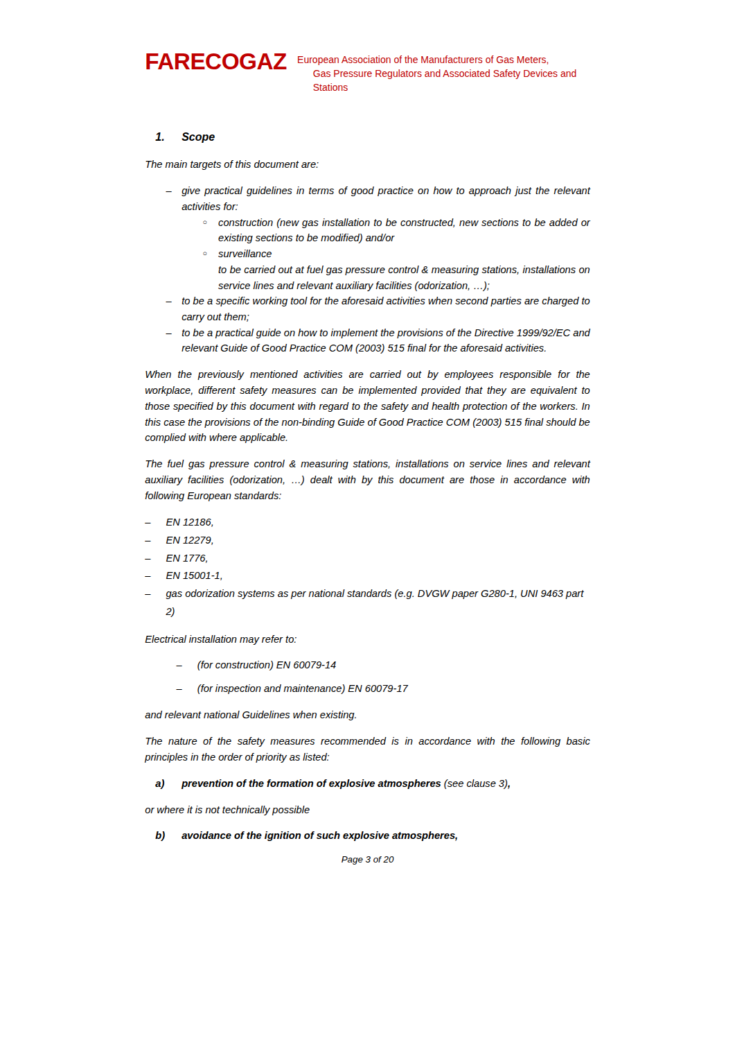FARECOGAZ
European Association of the Manufacturers of Gas Meters,
Gas Pressure Regulators and Associated Safety Devices and Stations
1. Scope
The main targets of this document are:
give practical guidelines in terms of good practice on how to approach just the relevant activities for:
construction (new gas installation to be constructed, new sections to be added or existing sections to be modified) and/or
surveillance
to be carried out at fuel gas pressure control & measuring stations, installations on service lines and relevant auxiliary facilities (odorization, …);
to be a specific working tool for the aforesaid activities when second parties are charged to carry out them;
to be a practical guide on how to implement the provisions of the Directive 1999/92/EC and relevant Guide of Good Practice COM (2003) 515 final for the aforesaid activities.
When the previously mentioned activities are carried out by employees responsible for the workplace, different safety measures can be implemented provided that they are equivalent to those specified by this document with regard to the safety and health protection of the workers. In this case the provisions of the non-binding Guide of Good Practice COM (2003) 515 final should be complied with where applicable.
The fuel gas pressure control & measuring stations, installations on service lines and relevant auxiliary facilities (odorization, …) dealt with by this document are those in accordance with following European standards:
EN 12186,
EN 12279,
EN 1776,
EN 15001-1,
gas odorization systems as per national standards (e.g. DVGW paper G280-1, UNI 9463 part 2)
Electrical installation may refer to:
(for construction) EN 60079-14
(for inspection and maintenance) EN 60079-17
and relevant national Guidelines when existing.
The nature of the safety measures recommended is in accordance with the following basic principles in the order of priority as listed:
prevention of the formation of explosive atmospheres (see clause 3),
or where it is not technically possible
avoidance of the ignition of such explosive atmospheres,
Page 3 of 20